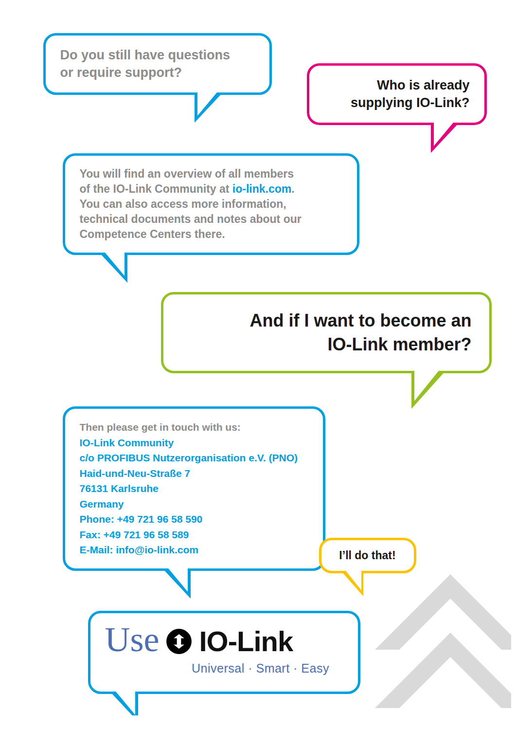Do you still have questions
or require support?
Who is already
supplying IO-Link?
You will find an overview of all members
of the IO-Link Community at io-link.com.
You can also access more information,
technical documents and notes about our
Competence Centers there.
And if I want to become an
IO-Link member?
Then please get in touch with us:
IO-Link Community
c/o PROFIBUS Nutzerorganisation e.V. (PNO)
Haid-und-Neu-Straße 7
76131 Karlsruhe
Germany
Phone: +49 721 96 58 590
Fax: +49 721 96 58 589
E-Mail: info@io-link.com
I’ll do that!
Use IO-Link
Universal · Smart · Easy